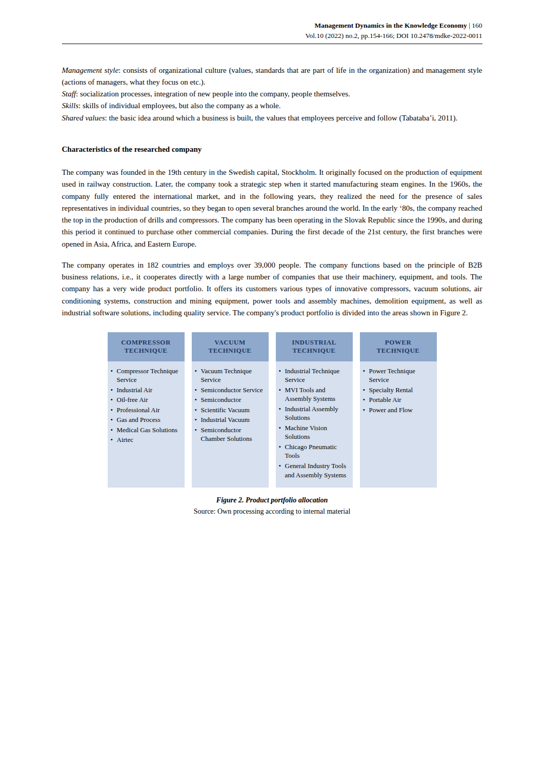Management Dynamics in the Knowledge Economy | 160
Vol.10 (2022) no.2, pp.154-166; DOI 10.2478/mdke-2022-0011
Management style: consists of organizational culture (values, standards that are part of life in the organization) and management style (actions of managers, what they focus on etc.).
Staff: socialization processes, integration of new people into the company, people themselves.
Skills: skills of individual employees, but also the company as a whole.
Shared values: the basic idea around which a business is built, the values that employees perceive and follow (Tabataba’i, 2011).
Characteristics of the researched company
The company was founded in the 19th century in the Swedish capital, Stockholm. It originally focused on the production of equipment used in railway construction. Later, the company took a strategic step when it started manufacturing steam engines. In the 1960s, the company fully entered the international market, and in the following years, they realized the need for the presence of sales representatives in individual countries, so they began to open several branches around the world. In the early ‘80s, the company reached the top in the production of drills and compressors. The company has been operating in the Slovak Republic since the 1990s, and during this period it continued to purchase other commercial companies. During the first decade of the 21st century, the first branches were opened in Asia, Africa, and Eastern Europe.
The company operates in 182 countries and employs over 39,000 people. The company functions based on the principle of B2B business relations, i.e., it cooperates directly with a large number of companies that use their machinery, equipment, and tools. The company has a very wide product portfolio. It offers its customers various types of innovative compressors, vacuum solutions, air conditioning systems, construction and mining equipment, power tools and assembly machines, demolition equipment, as well as industrial software solutions, including quality service. The company's product portfolio is divided into the areas shown in Figure 2.
COMPRESSOR
TECHNIQUE
Compressor Technique Service
Industrial Air
Oil-free Air
Professional Air
Gas and Process
Medical Gas Solutions
Airtec
VACUUM
TECHNIQUE
Vacuum Technique Service
Semiconductor Service
Semiconductor
Scientific Vacuum
Industrial Vacuum
Semiconductor Chamber Solutions
INDUSTRIAL
TECHNIQUE
Industrial Technique Service
MVI Tools and Assembly Systems
Industrial Assembly Solutions
Machine Vision Solutions
Chicago Pneumatic Tools
General Industry Tools and Assembly Systems
POWER
TECHNIQUE
Power Technique Service
Specialty Rental
Portable Air
Power and Flow
Figure 2. Product portfolio allocation Source: Own processing according to internal material